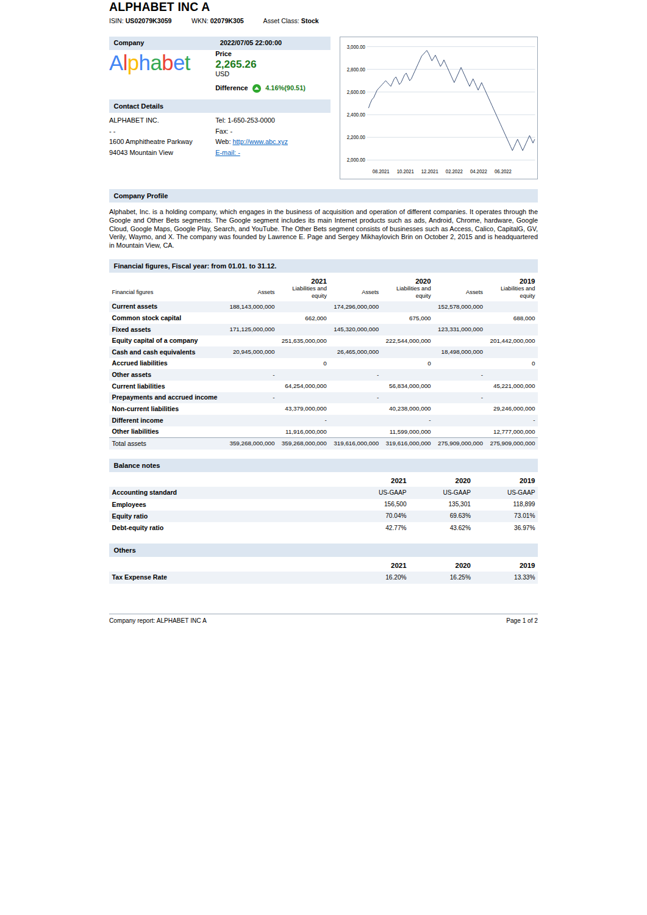ALPHABET INC A
ISIN: US02079K3059 WKN: 02079K305 Asset Class: Stock
| Company | 2022/07/05 22:00:00 |
| A l p h a b e t | Price 2,265.26 USD Difference 4.16%(90.51) |
Contact Details
| ALPHABET INC. | Tel: 1-650-253-0000 |
| - - | Fax: - |
| 1600 Amphitheatre Parkway | Web: http://www.abc.xyz |
| 94043 Mountain View | E-mail: - |
3,000.00 2,800.00 2,600.00 2,400.00 2,200.00 2,000.00 08.2021 10.2021 12.2021 02.2022 04.2022 06.2022
Company Profile
Alphabet, Inc. is a holding company, which engages in the business of acquisition and operation of different companies. It operates through the Google and Other Bets segments. The Google segment includes its main Internet products such as ads, Android, Chrome, hardware, Google Cloud, Google Maps, Google Play, Search, and YouTube. The Other Bets segment consists of businesses such as Access, Calico, CapitalG, GV, Verily, Waymo, and X. The company was founded by Lawrence E. Page and Sergey Mikhaylovich Brin on October 2, 2015 and is headquartered in Mountain View, CA.
Financial figures, Fiscal year: from 01.01. to 31.12.
| | 2021 | 2020 | 2019 |
| --- | --- | --- | --- |
| Financial figures | Assets | Liabilities and equity | Assets | Liabilities and equity | Assets | Liabilities and equity |
| Current assets | 188,143,000,000 | | 174,296,000,000 | | 152,578,000,000 | |
| Common stock capital | | 662,000 | | 675,000 | | 688,000 |
| Fixed assets | 171,125,000,000 | | 145,320,000,000 | | 123,331,000,000 | |
| Equity capital of a company | | 251,635,000,000 | | 222,544,000,000 | | 201,442,000,000 |
| Cash and cash equivalents | 20,945,000,000 | | 26,465,000,000 | | 18,498,000,000 | |
| Accrued liabilities | | 0 | | 0 | | 0 |
| Other assets | - | | - | | - | |
| Current liabilities | | 64,254,000,000 | | 56,834,000,000 | | 45,221,000,000 |
| Prepayments and accrued income | - | | - | | - | |
| Non-current liabilities | | 43,379,000,000 | | 40,238,000,000 | | 29,246,000,000 |
| Different income | | - | | - | | - |
| Other liabilities | | 11,916,000,000 | | 11,599,000,000 | | 12,777,000,000 |
| Total assets | 359,268,000,000 | 359,268,000,000 | 319,616,000,000 | 319,616,000,000 | 275,909,000,000 | 275,909,000,000 |
Balance notes
| | 2021 | 2020 | 2019 |
| --- | --- | --- | --- |
| Accounting standard | US-GAAP | US-GAAP | US-GAAP |
| Employees | 156,500 | 135,301 | 118,899 |
| Equity ratio | 70.04% | 69.63% | 73.01% |
| Debt-equity ratio | 42.77% | 43.62% | 36.97% |
Others
| | 2021 | 2020 | 2019 |
| --- | --- | --- | --- |
| Tax Expense Rate | 16.20% | 16.25% | 13.33% |
Company report: ALPHABET INC A
Page 1 of 2